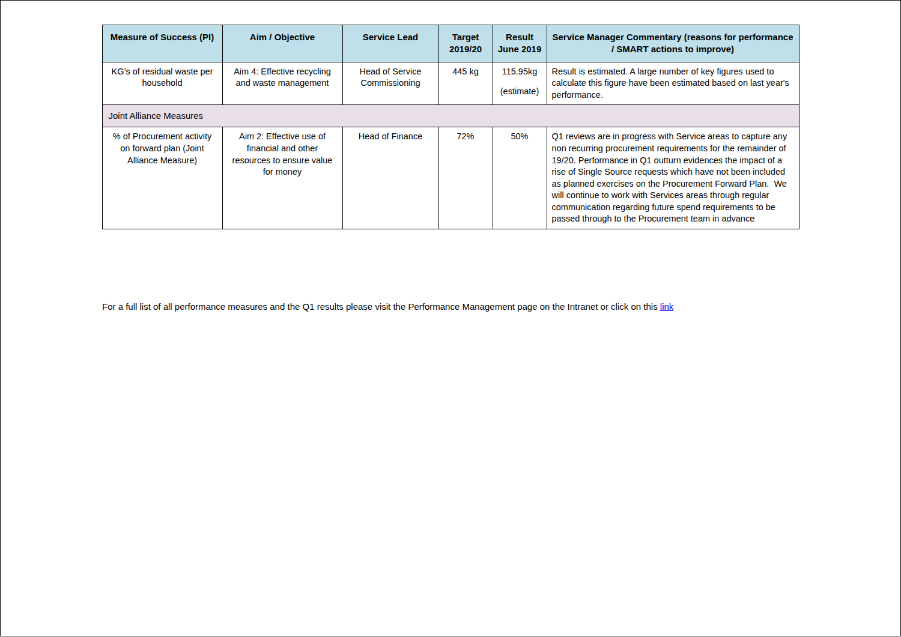| Measure of Success (PI) | Aim / Objective | Service Lead | Target 2019/20 | Result June 2019 | Service Manager Commentary (reasons for performance / SMART actions to improve) |
| --- | --- | --- | --- | --- | --- |
| KG’s of residual waste per household | Aim 4: Effective recycling and waste management | Head of Service Commissioning | 445 kg | 115.95kg (estimate) | Result is estimated. A large number of key figures used to calculate this figure have been estimated based on last year's performance. |
| Joint Alliance Measures |
| % of Procurement activity on forward plan (Joint Alliance Measure) | Aim 2: Effective use of financial and other resources to ensure value for money | Head of Finance | 72% | 50% | Q1 reviews are in progress with Service areas to capture any non recurring procurement requirements for the remainder of 19/20. Performance in Q1 outturn evidences the impact of a rise of Single Source requests which have not been included as planned exercises on the Procurement Forward Plan. We will continue to work with Services areas through regular communication regarding future spend requirements to be passed through to the Procurement team in advance |
For a full list of all performance measures and the Q1 results please visit the Performance Management page on the Intranet or click on this link